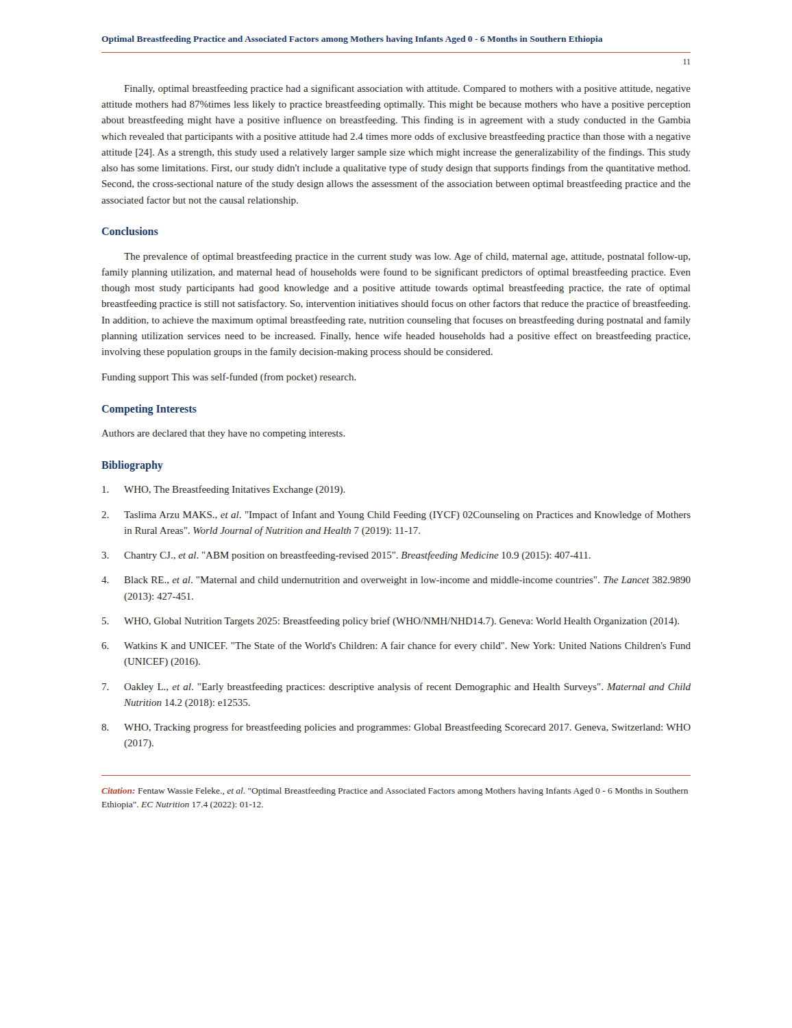Optimal Breastfeeding Practice and Associated Factors among Mothers having Infants Aged 0 - 6 Months in Southern Ethiopia
11
Finally, optimal breastfeeding practice had a significant association with attitude. Compared to mothers with a positive attitude, negative attitude mothers had 87%times less likely to practice breastfeeding optimally. This might be because mothers who have a positive perception about breastfeeding might have a positive influence on breastfeeding. This finding is in agreement with a study conducted in the Gambia which revealed that participants with a positive attitude had 2.4 times more odds of exclusive breastfeeding practice than those with a negative attitude [24]. As a strength, this study used a relatively larger sample size which might increase the generalizability of the findings. This study also has some limitations. First, our study didn't include a qualitative type of study design that supports findings from the quantitative method. Second, the cross-sectional nature of the study design allows the assessment of the association between optimal breastfeeding practice and the associated factor but not the causal relationship.
Conclusions
The prevalence of optimal breastfeeding practice in the current study was low. Age of child, maternal age, attitude, postnatal follow-up, family planning utilization, and maternal head of households were found to be significant predictors of optimal breastfeeding practice. Even though most study participants had good knowledge and a positive attitude towards optimal breastfeeding practice, the rate of optimal breastfeeding practice is still not satisfactory. So, intervention initiatives should focus on other factors that reduce the practice of breastfeeding. In addition, to achieve the maximum optimal breastfeeding rate, nutrition counseling that focuses on breastfeeding during postnatal and family planning utilization services need to be increased. Finally, hence wife headed households had a positive effect on breastfeeding practice, involving these population groups in the family decision-making process should be considered.
Funding support This was self-funded (from pocket) research.
Competing Interests
Authors are declared that they have no competing interests.
Bibliography
WHO, The Breastfeeding Initatives Exchange (2019).
Taslima Arzu MAKS., et al. "Impact of Infant and Young Child Feeding (IYCF) 02Counseling on Practices and Knowledge of Mothers in Rural Areas". World Journal of Nutrition and Health 7 (2019): 11-17.
Chantry CJ., et al. "ABM position on breastfeeding-revised 2015". Breastfeeding Medicine 10.9 (2015): 407-411.
Black RE., et al. "Maternal and child undernutrition and overweight in low-income and middle-income countries". The Lancet 382.9890 (2013): 427-451.
WHO, Global Nutrition Targets 2025: Breastfeeding policy brief (WHO/NMH/NHD14.7). Geneva: World Health Organization (2014).
Watkins K and UNICEF. "The State of the World's Children: A fair chance for every child". New York: United Nations Children's Fund (UNICEF) (2016).
Oakley L., et al. "Early breastfeeding practices: descriptive analysis of recent Demographic and Health Surveys". Maternal and Child Nutrition 14.2 (2018): e12535.
WHO, Tracking progress for breastfeeding policies and programmes: Global Breastfeeding Scorecard 2017. Geneva, Switzerland: WHO (2017).
Citation: Fentaw Wassie Feleke., et al. "Optimal Breastfeeding Practice and Associated Factors among Mothers having Infants Aged 0 - 6 Months in Southern Ethiopia". EC Nutrition 17.4 (2022): 01-12.